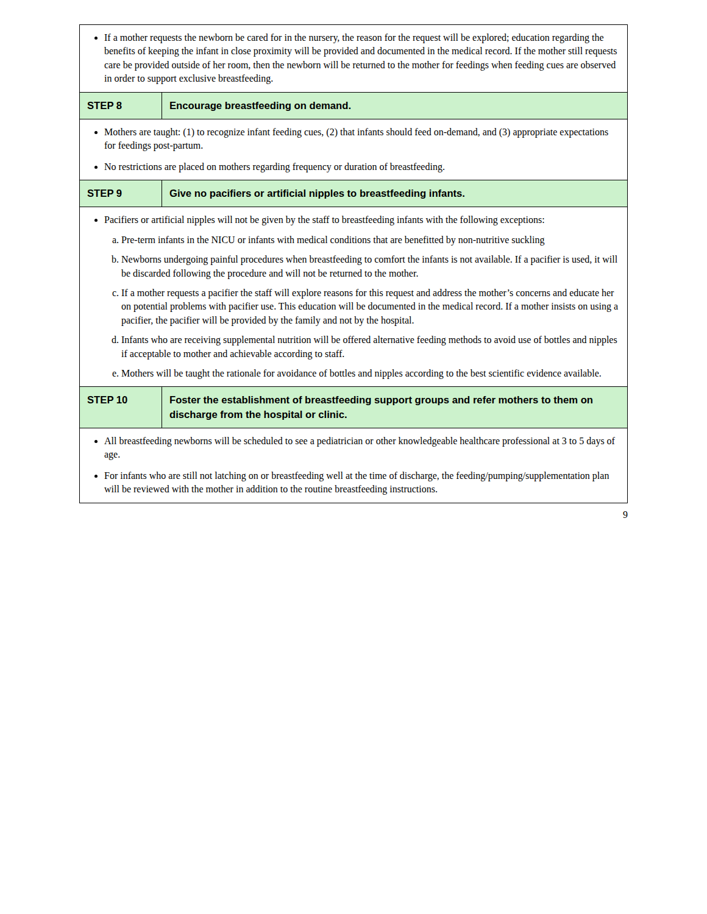| If a mother requests the newborn be cared for in the nursery, the reason for the request will be explored; education regarding the benefits of keeping the infant in close proximity will be provided and documented in the medical record. If the mother still requests care be provided outside of her room, then the newborn will be returned to the mother for feedings when feeding cues are observed in order to support exclusive breastfeeding. |
| STEP 8 | Encourage breastfeeding on demand. |
| Mothers are taught: (1) to recognize infant feeding cues, (2) that infants should feed on-demand, and (3) appropriate expectations for feedings post-partum. No restrictions are placed on mothers regarding frequency or duration of breastfeeding. |
| STEP 9 | Give no pacifiers or artificial nipples to breastfeeding infants. |
| Pacifiers or artificial nipples will not be given by the staff to breastfeeding infants with the following exceptions: Pre-term infants in the NICU or infants with medical conditions that are benefitted by non-nutritive suckling Newborns undergoing painful procedures when breastfeeding to comfort the infants is not available. If a pacifier is used, it will be discarded following the procedure and will not be returned to the mother. If a mother requests a pacifier the staff will explore reasons for this request and address the mother’s concerns and educate her on potential problems with pacifier use. This education will be documented in the medical record. If a mother insists on using a pacifier, the pacifier will be provided by the family and not by the hospital. Infants who are receiving supplemental nutrition will be offered alternative feeding methods to avoid use of bottles and nipples if acceptable to mother and achievable according to staff. Mothers will be taught the rationale for avoidance of bottles and nipples according to the best scientific evidence available. |
| STEP 10 | Foster the establishment of breastfeeding support groups and refer mothers to them on discharge from the hospital or clinic. |
| All breastfeeding newborns will be scheduled to see a pediatrician or other knowledgeable healthcare professional at 3 to 5 days of age. For infants who are still not latching on or breastfeeding well at the time of discharge, the feeding/pumping/supplementation plan will be reviewed with the mother in addition to the routine breastfeeding instructions. |
9